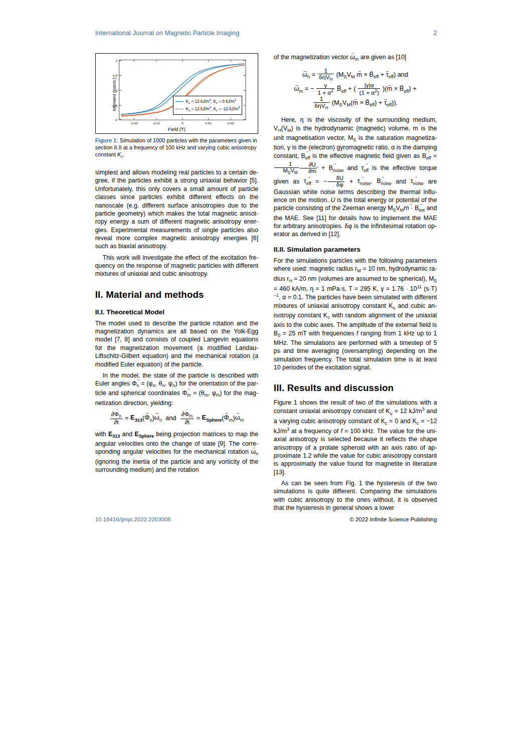International Journal on Magnetic Particle Imaging
2
1 0.5 0 -0.5 -1 -0.02 -0.01 0 0.01 0.02
Moment (norm.)
Field (T)
Ku = 12 kJ/m3, Kc = 0 kJ/m3
Ku = 12 kJ/m3, Kc = -12 kJ/m3
Figure 1: Simulation of 1000 particles with the parameters given in section II.II at a frequency of 100 kHz and varying cubic anisotropy constant Kc.
simplest and allows modeling real particles to a certain degree, if the particles exhibit a strong uniaxial behavior [5]. Unfortunately, this only covers a small amount of particle classes since particles exhibit different effects on the nanoscale (e.g. different surface anisotropies due to the particle geometry) which makes the total magnetic anisotropy energy a sum of different magnetic anisotropy energies. Experimental measurements of single particles also reveal more complex magnetic anisotropy energies [6] such as biaxial anisotropy.
This work will investigate the effect of the excitation frequency on the response of magnetic particles with different mixtures of uniaxial and cubic anisotropy.
II. Material and methods
II.I. Theoretical Model
The model used to describe the particle rotation and the magnetization dynamics are all based on the Yolk-Egg model [7, 8] and consists of coupled Langevin equations for the magnetization movement (a modified Landau-Liftschitz-Gilbert equation) and the mechanical rotation (a modified Euler equation) of the particle.
In the model, the state of the particle is described with Euler angles Φn = (φn, θn, ψn) for the orientation of the particle and spherical coordinates Φm = (θm, φm) for the magnetization direction, yielding:
∂Φn∂t = E313(Φn)ωn and ∂Φm∂t = ESphere(Φm)ωm
with E313 and ESphere being projection matrices to map the angular velocities onto the change of state [9]. The corresponding angular velocities for the mechanical rotation ωn (ignoring the inertia of the particle and any vorticity of the surrounding medium) and the rotation
of the magnetization vector ωm are given as [10]
ωn = 16ηVH (MSVM m × Beff + τeff) and
ωm = − γ 1 + α2 Beff + ( |γ|α(1 + α2) )(m × Beff) +
16ηVH (MSVM(m × Beff) + τeff)).
Here, η is the viscosity of the surrounding medium, VH(VM) is the hydrodynamic (magnetic) volume, m is the unit magnetisation vector, MS is the saturation magnetization, γ is the (electron) gyromagnetic ratio, α is the damping constant, Beff is the effective magnetic field given as Beff = 1 MSVM∂U∂m + Bnoise and τeff is the effective torque given as τeff = −δU δφ + τnoise. Bnoise and τnoise are Gaussian white noise terms describing the thermal influence on the motion. U is the total energy or potential of the particle consisting of the Zeeman energy MSVMm · Bext and the MAE. See [11] for details how to implement the MAE for arbitrary anisotropies. δφ is the infinitesimal rotation operator as derived in [12].
II.II. Simulation parameters
For the simulations particles with the following parameters where used: magnetic radius rM = 10 nm, hydrodynamic radius rH = 20 nm (volumes are assumed to be spherical), MS = 460 kA/m, η = 1 mPa·s, T = 295 K, γ = 1.76 · 1011 (s·T)−1, α = 0.1. The particles have been simulated with different mixtures of uniaxial anisotropy constant Ku and cubic anisotropy constant Kc with random alignment of the uniaxial axis to the cubic axes. The amplitude of the external field is B0 = 25 mT with frequencies f ranging from 1 kHz up to 1 MHz. The simulations are performed with a timestep of 5 ps and time averaging (oversampling) depending on the simulation frequency. The total simulation time is at least 10 periodes of the excitation signal.
III. Results and discussion
Figure 1 shows the result of two of the simulations with a constant uniaxial anisotropy constant of Ku = 12 kJ/m3 and a varying cubic anisotropy constant of Kc = 0 and Kc = −12 kJ/m3 at a frequency of f = 100 kHz. The value for the uniaxial anisotropy is selected because it reflects the shape anisotropy of a prolate spheroid with an axis ratio of approximate 1.2 while the value for cubic anisotropy constant is approximatly the value found for magnetite in literature [13].
As can be seen from Fig. 1 the hysteresis of the two simulations is quite different. Comparing the simulations with cubic anisotropy to the ones without, it is observed that the hysteresis in general shows a lower
10.18416/ijmpi.2022.2203005
© 2022 Infinite Science Publishing